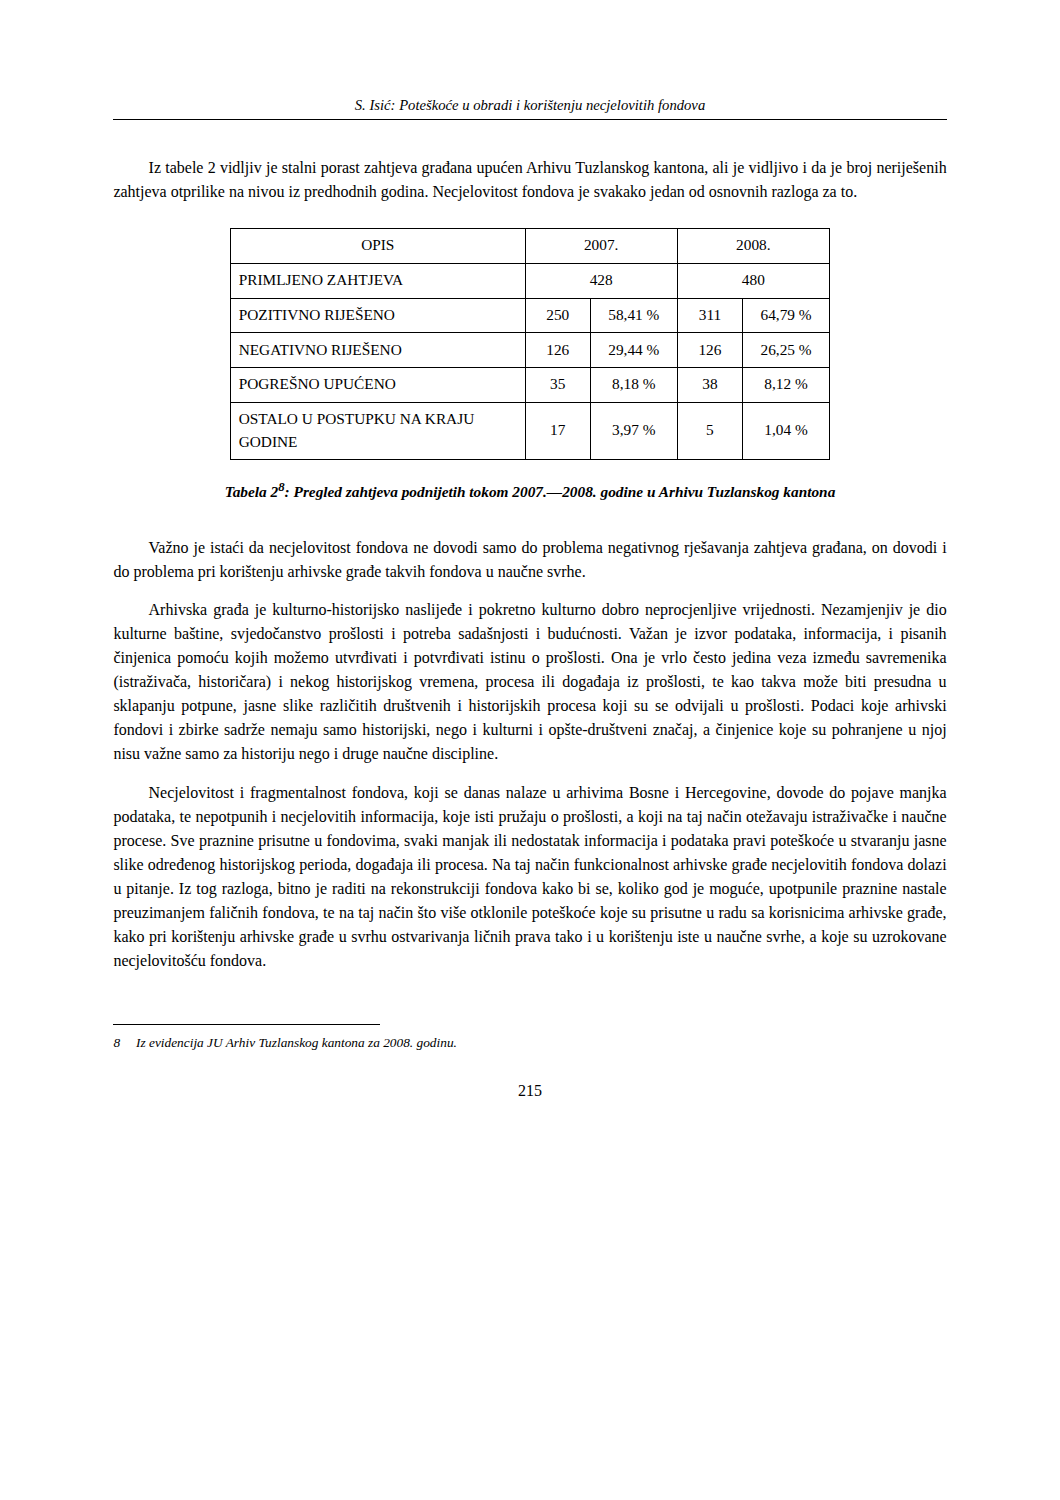S. Isić: Poteškoće u obradi i korištenju necjelovitih fondova
Iz tabele 2 vidljiv je stalni porast zahtjeva građana upućen Arhivu Tuzlanskog kantona, ali je vidljivo i da je broj neriješenih zahtjeva otprilike na nivou iz predhodnih godina. Necjelovitost fondova je svakako jedan od osnovnih razloga za to.
| OPIS | 2007. | 2008. |
| --- | --- | --- |
| PRIMLJENO ZAHTJEVA | 428 | 480 |
| POZITIVNO RIJEŠENO | 250 | 58,41 % | 311 | 64,79 % |
| NEGATIVNO RIJEŠENO | 126 | 29,44 % | 126 | 26,25 % |
| POGREŠNO UPUĆENO | 35 | 8,18 % | 38 | 8,12 % |
| OSTALO U POSTUPKU NA KRAJU GODINE | 17 | 3,97 % | 5 | 1,04 % |
Tabela 28: Pregled zahtjeva podnijetih tokom 2007.—2008. godine u Arhivu Tuzlanskog kantona
Važno je istaći da necjelovitost fondova ne dovodi samo do problema negativnog rješavanja zahtjeva građana, on dovodi i do problema pri korištenju arhivske građe takvih fondova u naučne svrhe.
Arhivska građa je kulturno-historijsko naslijeđe i pokretno kulturno dobro neprocjenljive vrijednosti. Nezamjenjiv je dio kulturne baštine, svjedočanstvo prošlosti i potreba sadašnjosti i budućnosti. Važan je izvor podataka, informacija, i pisanih činjenica pomoću kojih možemo utvrđivati i potvrđivati istinu o prošlosti. Ona je vrlo često jedina veza između savremenika (istraživača, historičara) i nekog historijskog vremena, procesa ili događaja iz prošlosti, te kao takva može biti presudna u sklapanju potpune, jasne slike različitih društvenih i historijskih procesa koji su se odvijali u prošlosti. Podaci koje arhivski fondovi i zbirke sadrže nemaju samo historijski, nego i kulturni i opšte-društveni značaj, a činjenice koje su pohranjene u njoj nisu važne samo za historiju nego i druge naučne discipline.
Necjelovitost i fragmentalnost fondova, koji se danas nalaze u arhivima Bosne i Hercegovine, dovode do pojave manjka podataka, te nepotpunih i necjelovitih informacija, koje isti pružaju o prošlosti, a koji na taj način otežavaju istraživačke i naučne procese. Sve praznine prisutne u fondovima, svaki manjak ili nedostatak informacija i podataka pravi poteškoće u stvaranju jasne slike određenog historijskog perioda, događaja ili procesa. Na taj način funkcionalnost arhivske građe necjelovitih fondova dolazi u pitanje. Iz tog razloga, bitno je raditi na rekonstrukciji fondova kako bi se, koliko god je moguće, upotpunile praznine nastale preuzimanjem faličnih fondova, te na taj način što više otklonile poteškoće koje su prisutne u radu sa korisnicima arhivske građe, kako pri korištenju arhivske građe u svrhu ostvarivanja ličnih prava tako i u korištenju iste u naučne svrhe, a koje su uzrokovane necjelovitošću fondova.
8 Iz evidencija JU Arhiv Tuzlanskog kantona za 2008. godinu.
215